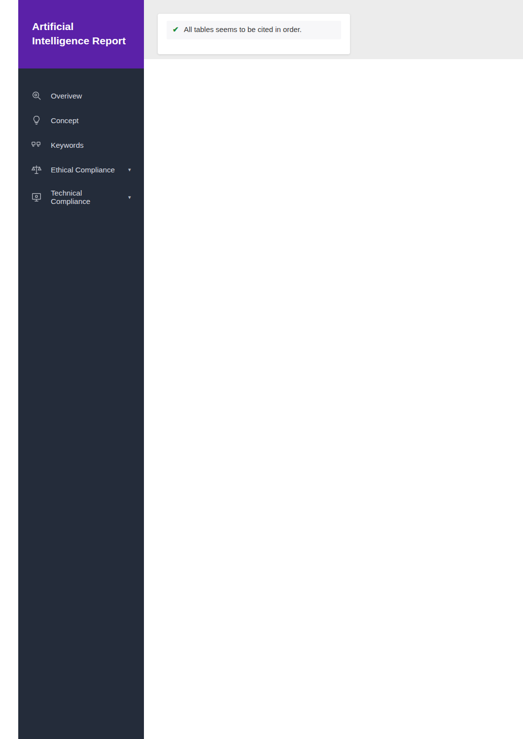Artificial
Intelligence Report
Overivew
Concept
Keywords
Ethical Compliance ▾
Technical Compliance ▾
✔ All tables seems to be cited in order.